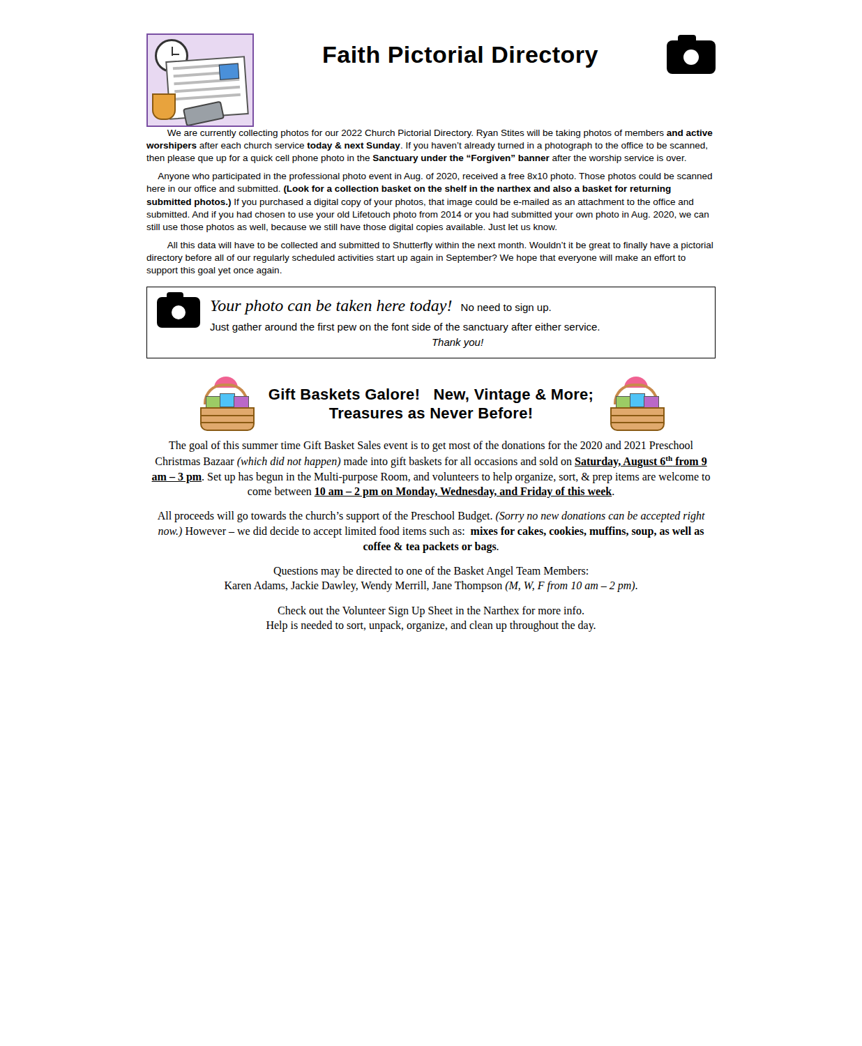Faith Pictorial Directory
We are currently collecting photos for our 2022 Church Pictorial Directory. Ryan Stites will be taking photos of members and active worshipers after each church service today & next Sunday. If you haven’t already turned in a photograph to the office to be scanned, then please que up for a quick cell phone photo in the Sanctuary under the “Forgiven” banner after the worship service is over.
Anyone who participated in the professional photo event in Aug. of 2020, received a free 8x10 photo. Those photos could be scanned here in our office and submitted. (Look for a collection basket on the shelf in the narthex and also a basket for returning submitted photos.) If you purchased a digital copy of your photos, that image could be e-mailed as an attachment to the office and submitted. And if you had chosen to use your old Lifetouch photo from 2014 or you had submitted your own photo in Aug. 2020, we can still use those photos as well, because we still have those digital copies available. Just let us know.
All this data will have to be collected and submitted to Shutterfly within the next month. Wouldn’t it be great to finally have a pictorial directory before all of our regularly scheduled activities start up again in September? We hope that everyone will make an effort to support this goal yet once again.
Your photo can be taken here today! No need to sign up.
Just gather around the first pew on the font side of the sanctuary after either service.
Thank you!
Gift Baskets Galore! New, Vintage & More;
Treasures as Never Before!
The goal of this summer time Gift Basket Sales event is to get most of the donations for the 2020 and 2021 Preschool Christmas Bazaar (which did not happen) made into gift baskets for all occasions and sold on Saturday, August 6th from 9 am – 3 pm. Set up has begun in the Multi-purpose Room, and volunteers to help organize, sort, & prep items are welcome to come between 10 am – 2 pm on Monday, Wednesday, and Friday of this week.
All proceeds will go towards the church’s support of the Preschool Budget. (Sorry no new donations can be accepted right now.) However – we did decide to accept limited food items such as: mixes for cakes, cookies, muffins, soup, as well as coffee & tea packets or bags.
Questions may be directed to one of the Basket Angel Team Members:
Karen Adams, Jackie Dawley, Wendy Merrill, Jane Thompson (M, W, F from 10 am – 2 pm).
Check out the Volunteer Sign Up Sheet in the Narthex for more info.
Help is needed to sort, unpack, organize, and clean up throughout the day.